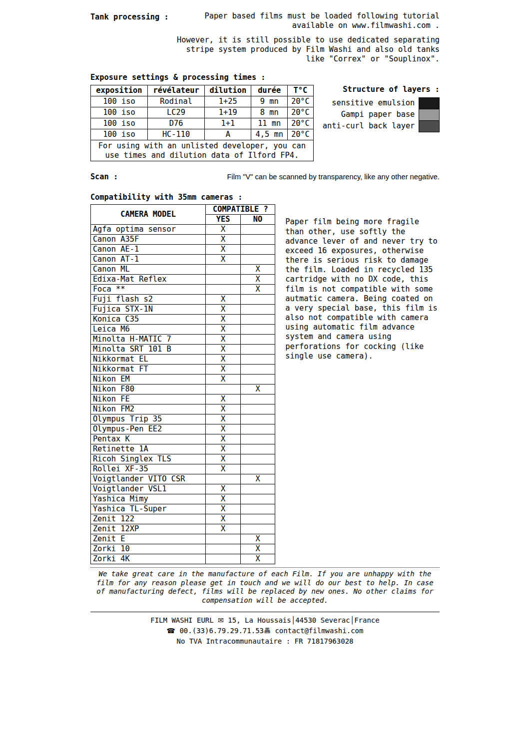Tank processing :
Paper based films must be loaded following tutorial available on www.filmwashi.com .
However, it is still possible to use dedicated separating stripe system produced by Film Washi and also old tanks like "Correx" or "Souplinox".
Exposure settings & processing times :
| exposition | révélateur | dilution | durée | T°C |
| --- | --- | --- | --- | --- |
| 100 iso | Rodinal | 1+25 | 9 mn | 20°C |
| 100 iso | LC29 | 1+19 | 8 mn | 20°C |
| 100 iso | D76 | 1+1 | 11 mn | 20°C |
| 100 iso | HC-110 | A | 4,5 mn | 20°C |
| For using with an unlisted developer, you can use times and dilution data of Ilford FP4. |
Structure of layers :
| sensitive emulsion | |
| Gampi paper base | |
| anti-curl back layer | |
Scan :
Film "V" can be scanned by transparency, like any other negative.
Compatibility with 35mm cameras :
| CAMERA MODEL | COMPATIBLE ? |
| --- | --- |
| YES | NO |
| Agfa optima sensor | X | |
| Canon A35F | X | |
| Canon AE-1 | X | |
| Canon AT-1 | X | |
| Canon ML | | X |
| Edixa-Mat Reflex | | X |
| Foca ** | | X |
| Fuji flash s2 | X | |
| Fujica STX-1N | X | |
| Konica C35 | X | |
| Leica M6 | X | |
| Minolta H-MATIC 7 | X | |
| Minolta SRT 101 B | X | |
| Nikkormat EL | X | |
| Nikkormat FT | X | |
| Nikon EM | X | |
| Nikon F80 | | X |
| Nikon FE | X | |
| Nikon FM2 | X | |
| Olympus Trip 35 | X | |
| Olympus-Pen EE2 | X | |
| Pentax K | X | |
| Retinette 1A | X | |
| Ricoh Singlex TLS | X | |
| Rollei XF-35 | X | |
| Voigtlander VITO CSR | | X |
| Voigtlander VSL1 | X | |
| Yashica Mimy | X | |
| Yashica TL-Super | X | |
| Zenit 122 | X | |
| Zenit 12XP | X | |
| Zenit E | | X |
| Zorki 10 | | X |
| Zorki 4K | | X |
Paper film being more fragile than other, use softly the advance lever of and never try to exceed 16 exposures, otherwise there is serious risk to damage the film. Loaded in recycled 135 cartridge with no DX code, this film is not compatible with some autmatic camera. Being coated on a very special base, this film is also not compatible with camera using automatic film advance system and camera using perforations for cocking (like single use camera).
We take great care in the manufacture of each Film. If you are unhappy with the film for any reason please get in touch and we will do our best to help. In case of manufacturing defect, films will be replaced by new ones. No other claims for compensation will be accepted.
FILM WASHI EURL ✉ 15, La Houssais│44530 Severac│France
☎ 00.(33)6.79.29.71.53🖷 contact@filmwashi.com
No TVA Intracommunautaire : FR 71817963028